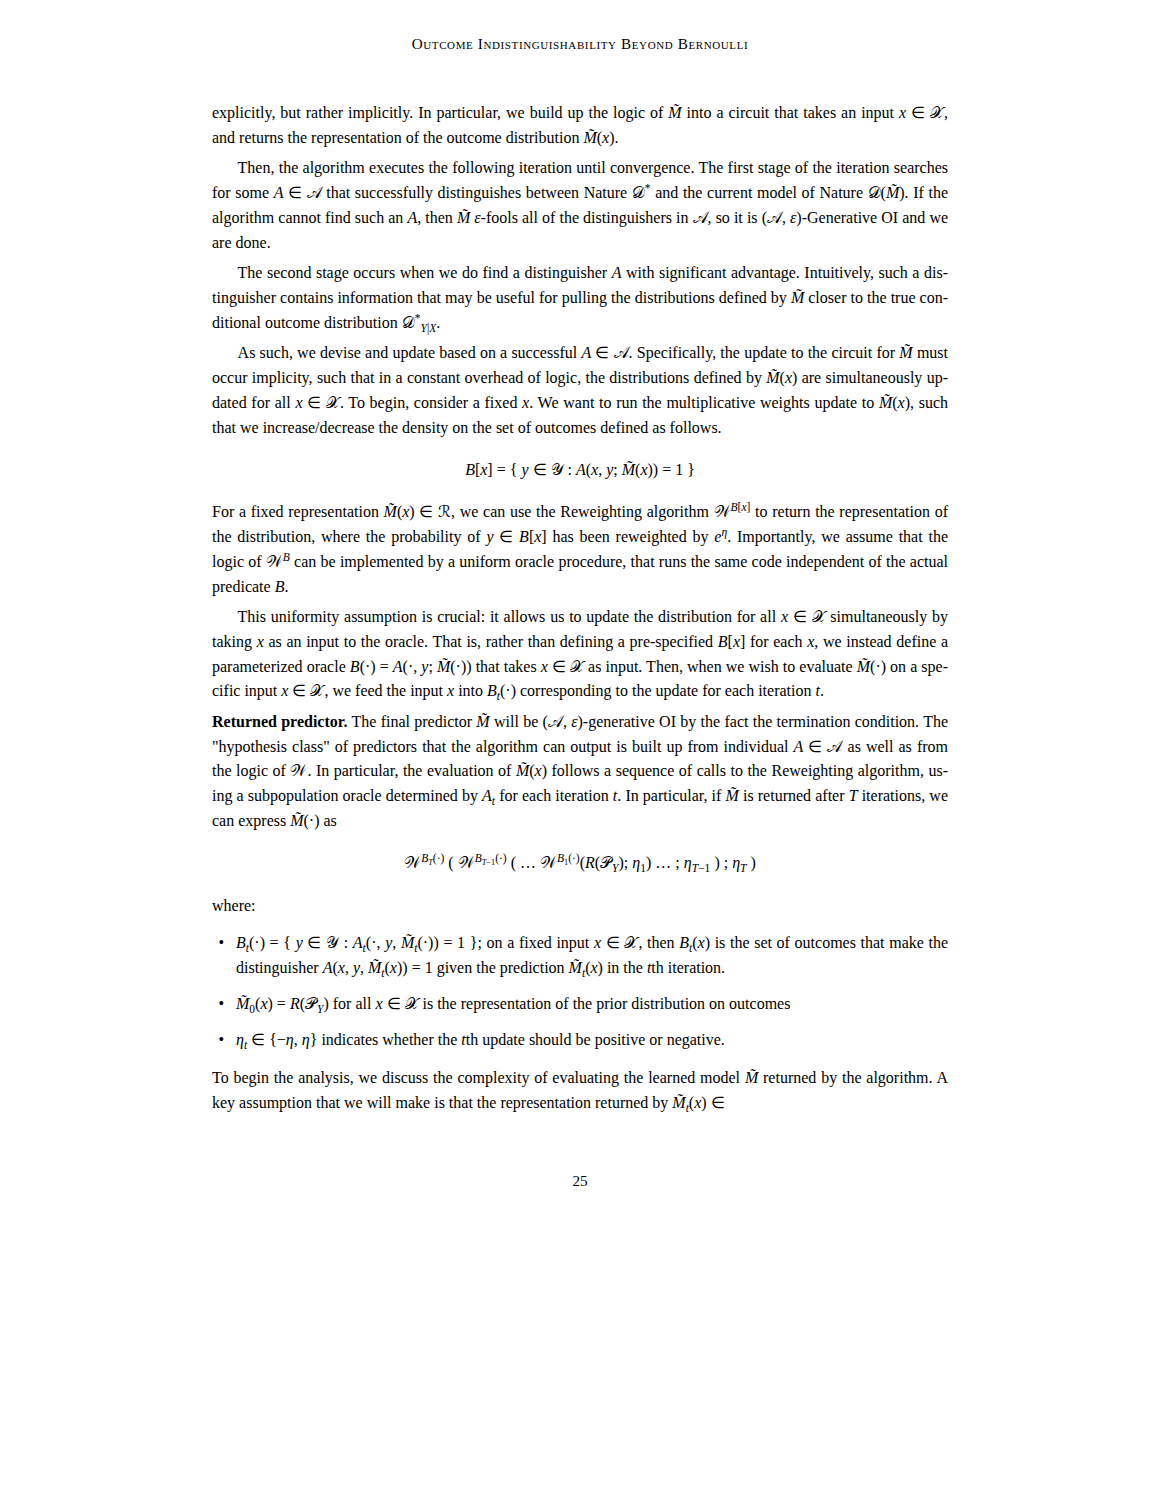Outcome Indistinguishability Beyond Bernoulli
explicitly, but rather implicitly. In particular, we build up the logic of M̃ into a circuit that takes an input x ∈ 𝒳, and returns the representation of the outcome distribution M̃(x).
Then, the algorithm executes the following iteration until convergence. The first stage of the iteration searches for some A ∈ 𝒜 that successfully distinguishes between Nature 𝒟* and the current model of Nature 𝒟(M̃). If the algorithm cannot find such an A, then M̃ ε-fools all of the distinguishers in 𝒜, so it is (𝒜, ε)-Generative OI and we are done.
The second stage occurs when we do find a distinguisher A with significant advantage. Intuitively, such a distinguisher contains information that may be useful for pulling the distributions defined by M̃ closer to the true conditional outcome distribution 𝒟*Y|X.
As such, we devise and update based on a successful A ∈ 𝒜. Specifically, the update to the circuit for M̃ must occur implicity, such that in a constant overhead of logic, the distributions defined by M̃(x) are simultaneously updated for all x ∈ 𝒳. To begin, consider a fixed x. We want to run the multiplicative weights update to M̃(x), such that we increase/decrease the density on the set of outcomes defined as follows.
B[x] = { y ∈ 𝒴 : A(x, y; M̃(x)) = 1 }
For a fixed representation M̃(x) ∈ ℛ, we can use the Reweighting algorithm 𝒲B[x] to return the representation of the distribution, where the probability of y ∈ B[x] has been reweighted by eη. Importantly, we assume that the logic of 𝒲B can be implemented by a uniform oracle procedure, that runs the same code independent of the actual predicate B.
This uniformity assumption is crucial: it allows us to update the distribution for all x ∈ 𝒳 simultaneously by taking x as an input to the oracle. That is, rather than defining a pre-specified B[x] for each x, we instead define a parameterized oracle B(·) = A(·, y; M̃(·)) that takes x ∈ 𝒳 as input. Then, when we wish to evaluate M̃(·) on a specific input x ∈ 𝒳, we feed the input x into Bt(·) corresponding to the update for each iteration t.
Returned predictor. The final predictor M̃ will be (𝒜, ε)-generative OI by the fact the termination condition. The "hypothesis class" of predictors that the algorithm can output is built up from individual A ∈ 𝒜 as well as from the logic of 𝒲. In particular, the evaluation of M̃(x) follows a sequence of calls to the Reweighting algorithm, using a subpopulation oracle determined by At for each iteration t. In particular, if M̃ is returned after T iterations, we can express M̃(·) as
𝒲BT(·) ( 𝒲BT−1(·) ( … 𝒲B1(·)(R(𝒫Y); η1) … ; ηT−1 ) ; ηT )
where:
Bt(·) = { y ∈ 𝒴 : At(·, y, M̃t(·)) = 1 }; on a fixed input x ∈ 𝒳, then Bt(x) is the set of outcomes that make the distinguisher A(x, y, M̃t(x)) = 1 given the prediction M̃t(x) in the tth iteration.
M̃0(x) = R(𝒫Y) for all x ∈ 𝒳 is the representation of the prior distribution on outcomes
ηt ∈ {−η, η} indicates whether the tth update should be positive or negative.
To begin the analysis, we discuss the complexity of evaluating the learned model M̃ returned by the algorithm. A key assumption that we will make is that the representation returned by M̃t(x) ∈
25